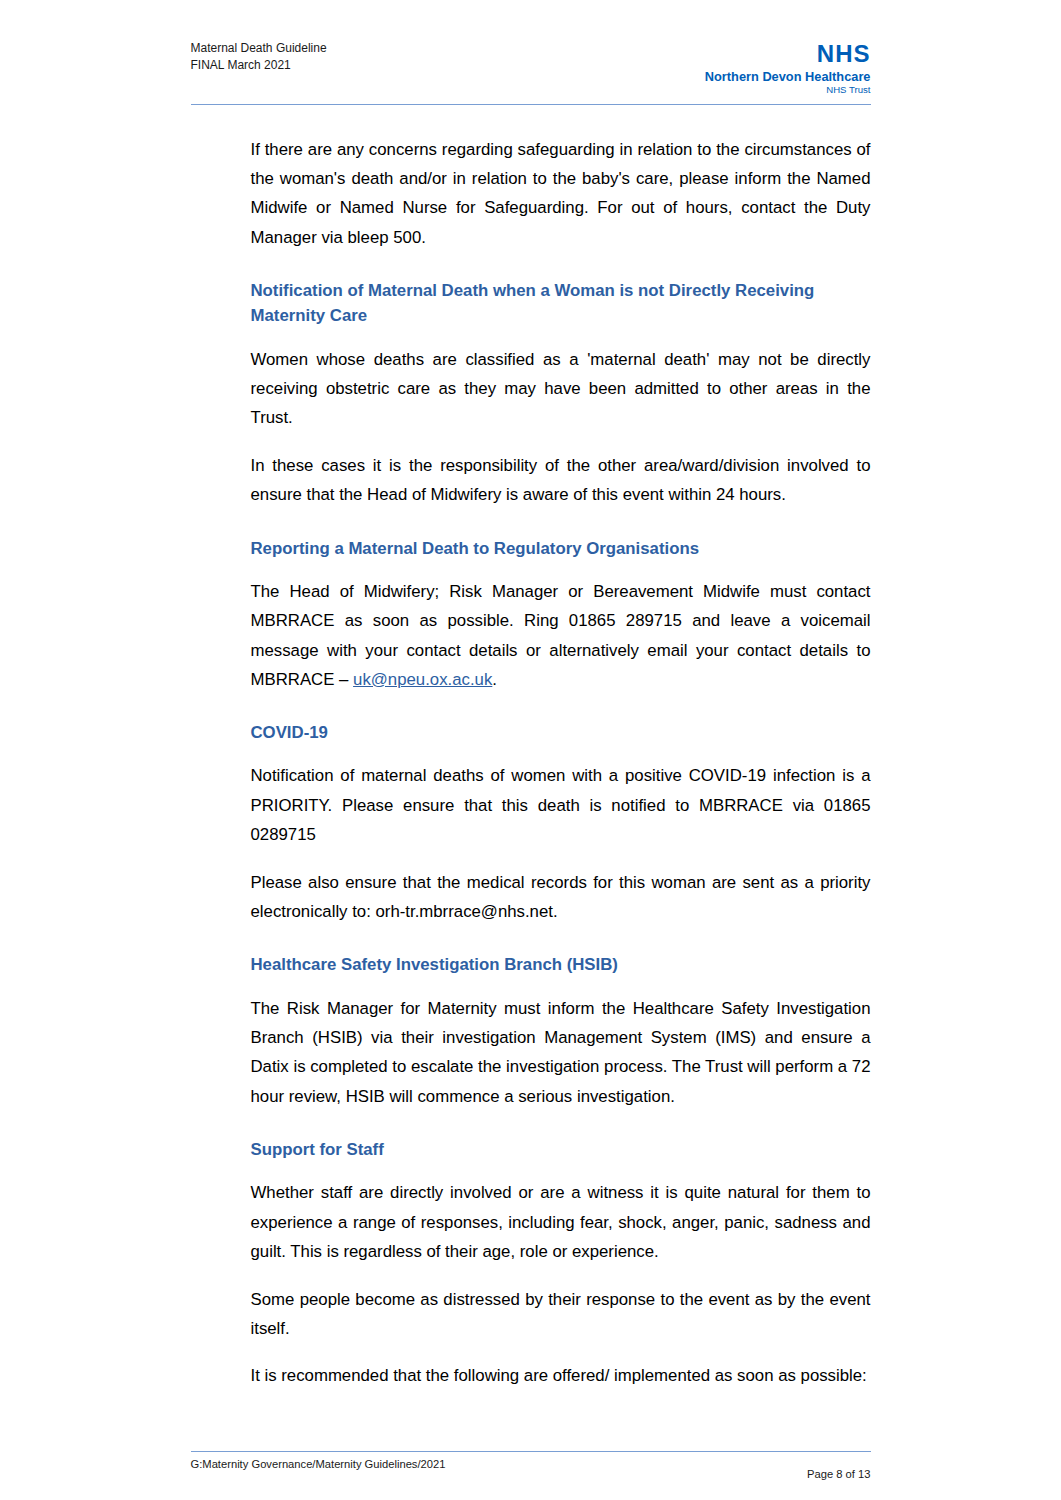Maternal Death Guideline
FINAL March 2021
NHS
Northern Devon Healthcare
NHS Trust
If there are any concerns regarding safeguarding in relation to the circumstances of the woman's death and/or in relation to the baby's care, please inform the Named Midwife or Named Nurse for Safeguarding. For out of hours, contact the Duty Manager via bleep 500.
Notification of Maternal Death when a Woman is not Directly Receiving Maternity Care
Women whose deaths are classified as a 'maternal death' may not be directly receiving obstetric care as they may have been admitted to other areas in the Trust.
In these cases it is the responsibility of the other area/ward/division involved to ensure that the Head of Midwifery is aware of this event within 24 hours.
Reporting a Maternal Death to Regulatory Organisations
The Head of Midwifery; Risk Manager or Bereavement Midwife must contact MBRRACE as soon as possible. Ring 01865 289715 and leave a voicemail message with your contact details or alternatively email your contact details to MBRRACE – uk@npeu.ox.ac.uk.
COVID-19
Notification of maternal deaths of women with a positive COVID-19 infection is a PRIORITY. Please ensure that this death is notified to MBRRACE via 01865 0289715
Please also ensure that the medical records for this woman are sent as a priority electronically to: orh-tr.mbrrace@nhs.net.
Healthcare Safety Investigation Branch (HSIB)
The Risk Manager for Maternity must inform the Healthcare Safety Investigation Branch (HSIB) via their investigation Management System (IMS) and ensure a Datix is completed to escalate the investigation process. The Trust will perform a 72 hour review, HSIB will commence a serious investigation.
Support for Staff
Whether staff are directly involved or are a witness it is quite natural for them to experience a range of responses, including fear, shock, anger, panic, sadness and guilt. This is regardless of their age, role or experience.
Some people become as distressed by their response to the event as by the event itself.
It is recommended that the following are offered/ implemented as soon as possible:
G:Maternity Governance/Maternity Guidelines/2021
Page 8 of 13